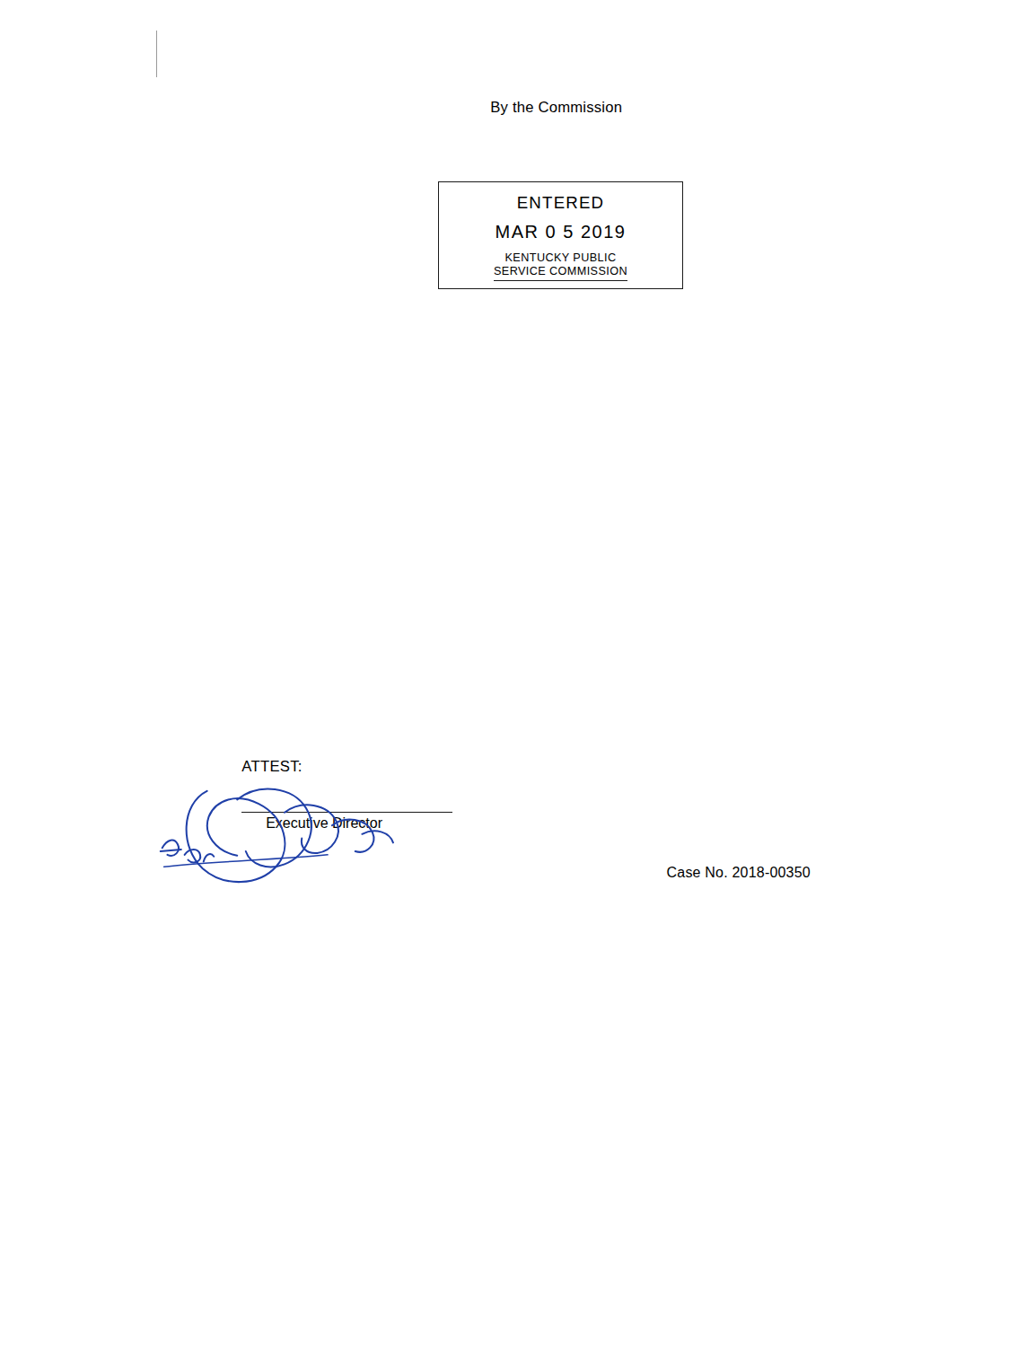By the Commission
ENTERED
MAR 0 5 2019
KENTUCKY PUBLIC
SERVICE COMMISSION
ATTEST:
Executive Director
Case No. 2018-00350